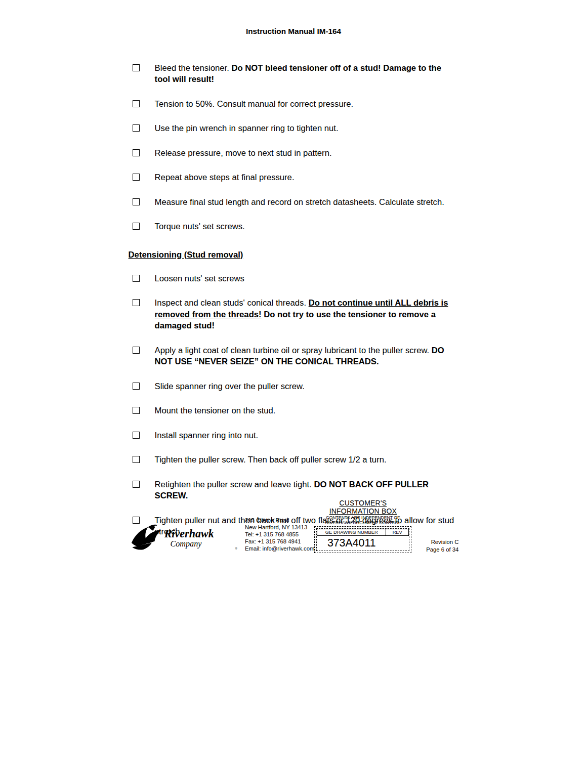Instruction Manual IM-164
Bleed the tensioner. Do NOT bleed tensioner off of a stud! Damage to the tool will result!
Tension to 50%. Consult manual for correct pressure.
Use the pin wrench in spanner ring to tighten nut.
Release pressure, move to next stud in pattern.
Repeat above steps at final pressure.
Measure final stud length and record on stretch datasheets. Calculate stretch.
Torque nuts' set screws.
Detensioning (Stud removal)
Loosen nuts' set screws
Inspect and clean studs' conical threads. Do not continue until ALL debris is removed from the threads! Do not try to use the tensioner to remove a damaged stud!
Apply a light coat of clean turbine oil or spray lubricant to the puller screw. DO NOT USE “NEVER SEIZE” ON THE CONICAL THREADS.
Slide spanner ring over the puller screw.
Mount the tensioner on the stud.
Install spanner ring into nut.
Tighten the puller screw. Then back off puller screw 1/2 a turn.
Retighten the puller screw and leave tight. DO NOT BACK OFF PULLER SCREW.
Tighten puller nut and then back nut off two flats or 120 degrees to allow for stud stretch.
Riverhawk Company ®
215 Clinton Road
New Hartford, NY 13413
Tel: +1 315 768 4855
Fax: +1 315 768 4941
Email: info@riverhawk.com
CUSTOMER'S INFORMATION BOX
CONTENTS ARE INDEPENDENT OF RIVERHAWK DOCUMENT CONTROL
| GE DRAWING NUMBER | REV |
| 373A4011 | |
Revision C
Page 6 of 34